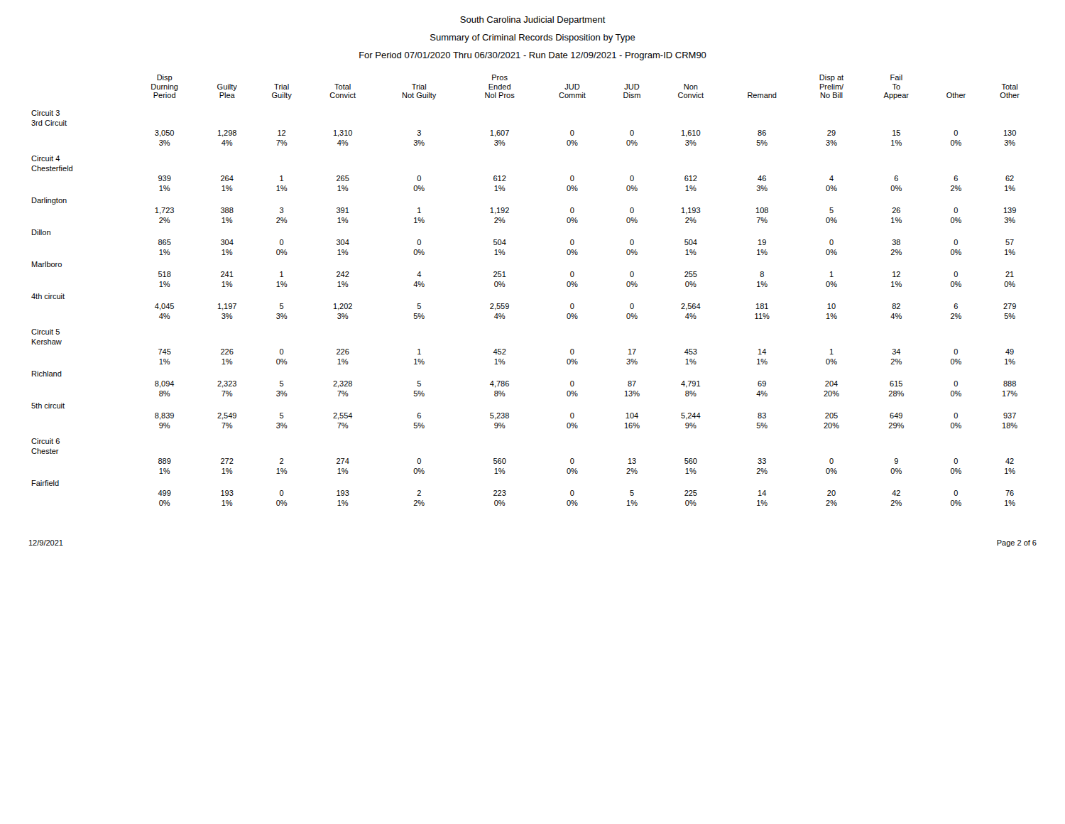South Carolina Judicial Department
Summary of Criminal Records Disposition by Type
For Period 07/01/2020 Thru 06/30/2021 - Run Date 12/09/2021 - Program-ID CRM90
| | Disp Durning Period | Guilty Plea | Trial Guilty | Total Convict | Trial Not Guilty | Pros Ended Nol Pros | JUD Commit | JUD Dism | Non Convict | Remand | Disp at Prelim/ No Bill | Fail To Appear | Other | Total Other |
| --- | --- | --- | --- | --- | --- | --- | --- | --- | --- | --- | --- | --- | --- | --- |
| Circuit 3 | |
| 3rd Circuit | |
| | 3,050 | 1,298 | 12 | 1,310 | 3 | 1,607 | 0 | 0 | 1,610 | 86 | 29 | 15 | 0 | 130 |
| | 3% | 4% | 7% | 4% | 3% | 3% | 0% | 0% | 3% | 5% | 3% | 1% | 0% | 3% |
| Circuit 4 | |
| Chesterfield | |
| | 939 | 264 | 1 | 265 | 0 | 612 | 0 | 0 | 612 | 46 | 4 | 6 | 6 | 62 |
| | 1% | 1% | 1% | 1% | 0% | 1% | 0% | 0% | 1% | 3% | 0% | 0% | 2% | 1% |
| Darlington | |
| | 1,723 | 388 | 3 | 391 | 1 | 1,192 | 0 | 0 | 1,193 | 108 | 5 | 26 | 0 | 139 |
| | 2% | 1% | 2% | 1% | 1% | 2% | 0% | 0% | 2% | 7% | 0% | 1% | 0% | 3% |
| Dillon | |
| | 865 | 304 | 0 | 304 | 0 | 504 | 0 | 0 | 504 | 19 | 0 | 38 | 0 | 57 |
| | 1% | 1% | 0% | 1% | 0% | 1% | 0% | 0% | 1% | 1% | 0% | 2% | 0% | 1% |
| Marlboro | |
| | 518 | 241 | 1 | 242 | 4 | 251 | 0 | 0 | 255 | 8 | 1 | 12 | 0 | 21 |
| | 1% | 1% | 1% | 1% | 4% | 0% | 0% | 0% | 0% | 1% | 0% | 1% | 0% | 0% |
| 4th circuit | |
| | 4,045 | 1,197 | 5 | 1,202 | 5 | 2,559 | 0 | 0 | 2,564 | 181 | 10 | 82 | 6 | 279 |
| | 4% | 3% | 3% | 3% | 5% | 4% | 0% | 0% | 4% | 11% | 1% | 4% | 2% | 5% |
| Circuit 5 | |
| Kershaw | |
| | 745 | 226 | 0 | 226 | 1 | 452 | 0 | 17 | 453 | 14 | 1 | 34 | 0 | 49 |
| | 1% | 1% | 0% | 1% | 1% | 1% | 0% | 3% | 1% | 1% | 0% | 2% | 0% | 1% |
| Richland | |
| | 8,094 | 2,323 | 5 | 2,328 | 5 | 4,786 | 0 | 87 | 4,791 | 69 | 204 | 615 | 0 | 888 |
| | 8% | 7% | 3% | 7% | 5% | 8% | 0% | 13% | 8% | 4% | 20% | 28% | 0% | 17% |
| 5th circuit | |
| | 8,839 | 2,549 | 5 | 2,554 | 6 | 5,238 | 0 | 104 | 5,244 | 83 | 205 | 649 | 0 | 937 |
| | 9% | 7% | 3% | 7% | 5% | 9% | 0% | 16% | 9% | 5% | 20% | 29% | 0% | 18% |
| Circuit 6 | |
| Chester | |
| | 889 | 272 | 2 | 274 | 0 | 560 | 0 | 13 | 560 | 33 | 0 | 9 | 0 | 42 |
| | 1% | 1% | 1% | 1% | 0% | 1% | 0% | 2% | 1% | 2% | 0% | 0% | 0% | 1% |
| Fairfield | |
| | 499 | 193 | 0 | 193 | 2 | 223 | 0 | 5 | 225 | 14 | 20 | 42 | 0 | 76 |
| | 0% | 1% | 0% | 1% | 2% | 0% | 0% | 1% | 0% | 1% | 2% | 2% | 0% | 1% |
12/9/2021
Page 2 of 6